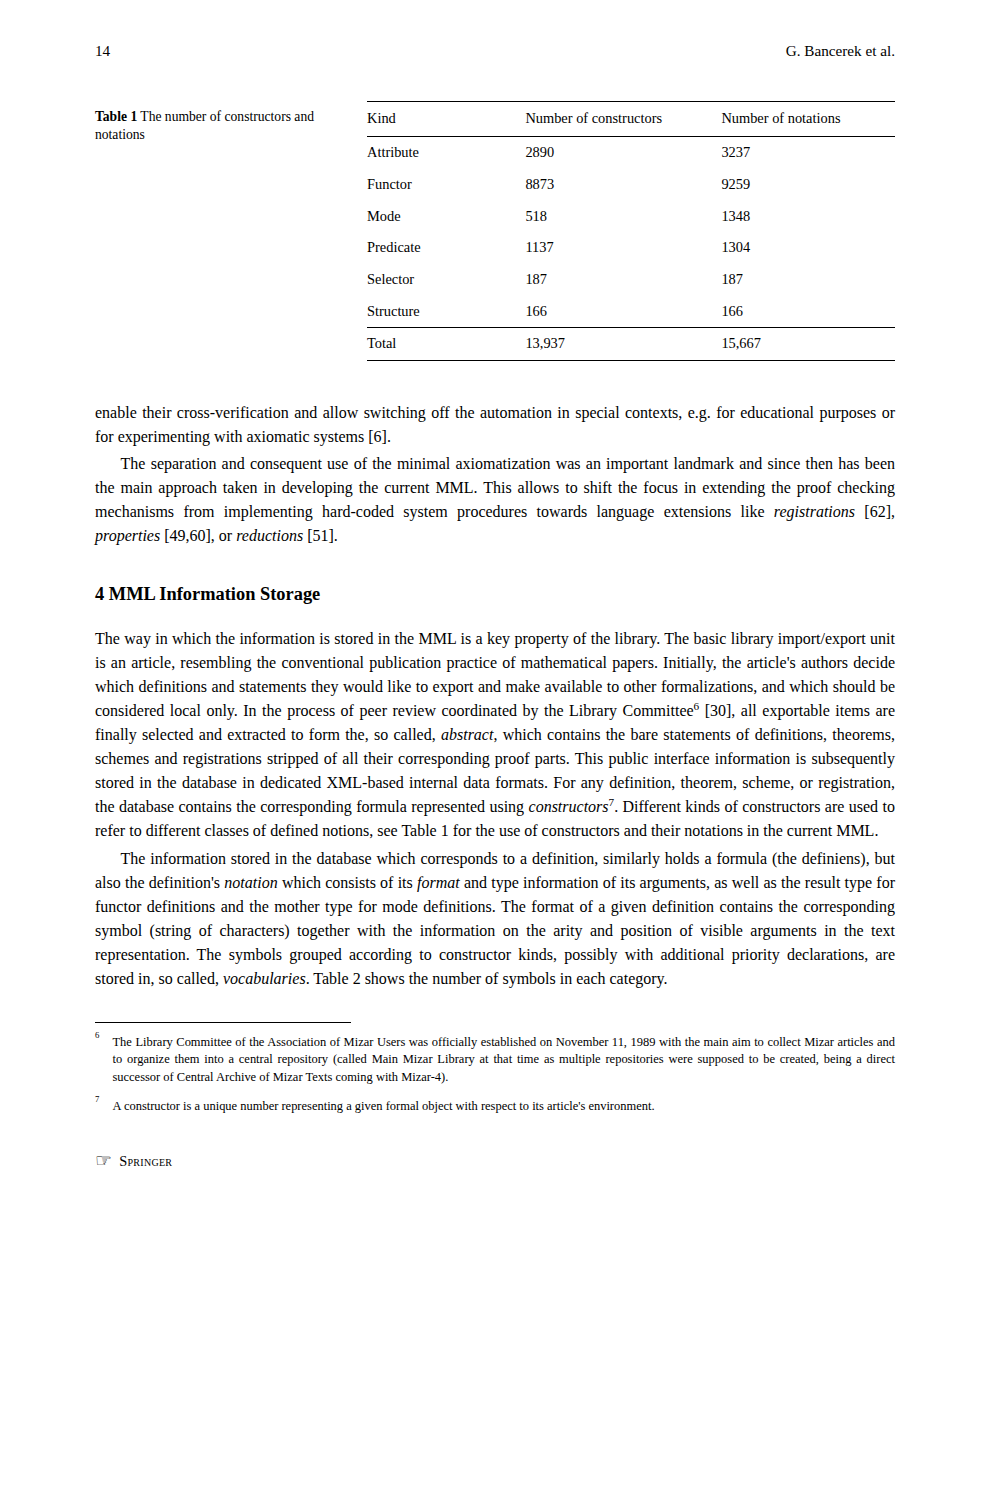14 G. Bancerek et al.
Table 1 The number of constructors and notations
| Kind | Number of constructors | Number of notations |
| --- | --- | --- |
| Attribute | 2890 | 3237 |
| Functor | 8873 | 9259 |
| Mode | 518 | 1348 |
| Predicate | 1137 | 1304 |
| Selector | 187 | 187 |
| Structure | 166 | 166 |
| Total | 13,937 | 15,667 |
enable their cross-verification and allow switching off the automation in special contexts, e.g. for educational purposes or for experimenting with axiomatic systems [6].
The separation and consequent use of the minimal axiomatization was an important landmark and since then has been the main approach taken in developing the current MML. This allows to shift the focus in extending the proof checking mechanisms from implementing hard-coded system procedures towards language extensions like registrations [62], properties [49,60], or reductions [51].
4 MML Information Storage
The way in which the information is stored in the MML is a key property of the library. The basic library import/export unit is an article, resembling the conventional publication practice of mathematical papers. Initially, the article's authors decide which definitions and statements they would like to export and make available to other formalizations, and which should be considered local only. In the process of peer review coordinated by the Library Committee6 [30], all exportable items are finally selected and extracted to form the, so called, abstract, which contains the bare statements of definitions, theorems, schemes and registrations stripped of all their corresponding proof parts. This public interface information is subsequently stored in the database in dedicated XML-based internal data formats. For any definition, theorem, scheme, or registration, the database contains the corresponding formula represented using constructors7. Different kinds of constructors are used to refer to different classes of defined notions, see Table 1 for the use of constructors and their notations in the current MML.
The information stored in the database which corresponds to a definition, similarly holds a formula (the definiens), but also the definition's notation which consists of its format and type information of its arguments, as well as the result type for functor definitions and the mother type for mode definitions. The format of a given definition contains the corresponding symbol (string of characters) together with the information on the arity and position of visible arguments in the text representation. The symbols grouped according to constructor kinds, possibly with additional priority declarations, are stored in, so called, vocabularies. Table 2 shows the number of symbols in each category.
6 The Library Committee of the Association of Mizar Users was officially established on November 11, 1989 with the main aim to collect Mizar articles and to organize them into a central repository (called Main Mizar Library at that time as multiple repositories were supposed to be created, being a direct successor of Central Archive of Mizar Texts coming with Mizar-4).
7 A constructor is a unique number representing a given formal object with respect to its article's environment.
☞ Springer